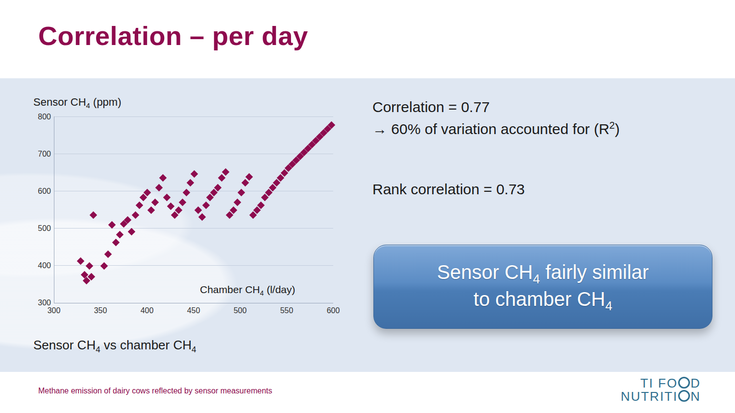Correlation – per day
Sensor CH4 (ppm)
800
700
600
500
400
300
300
350
400
450
500
550
600
650
Chamber CH4 (l/day)
Sensor CH4 vs chamber CH4
Correlation = 0.77
→ 60% of variation accounted for (R2)
Rank correlation = 0.73
Sensor CH4 fairly similar
to chamber CH4
Methane emission of dairy cows reflected by sensor measurements
TI FO D
NUTRITI N